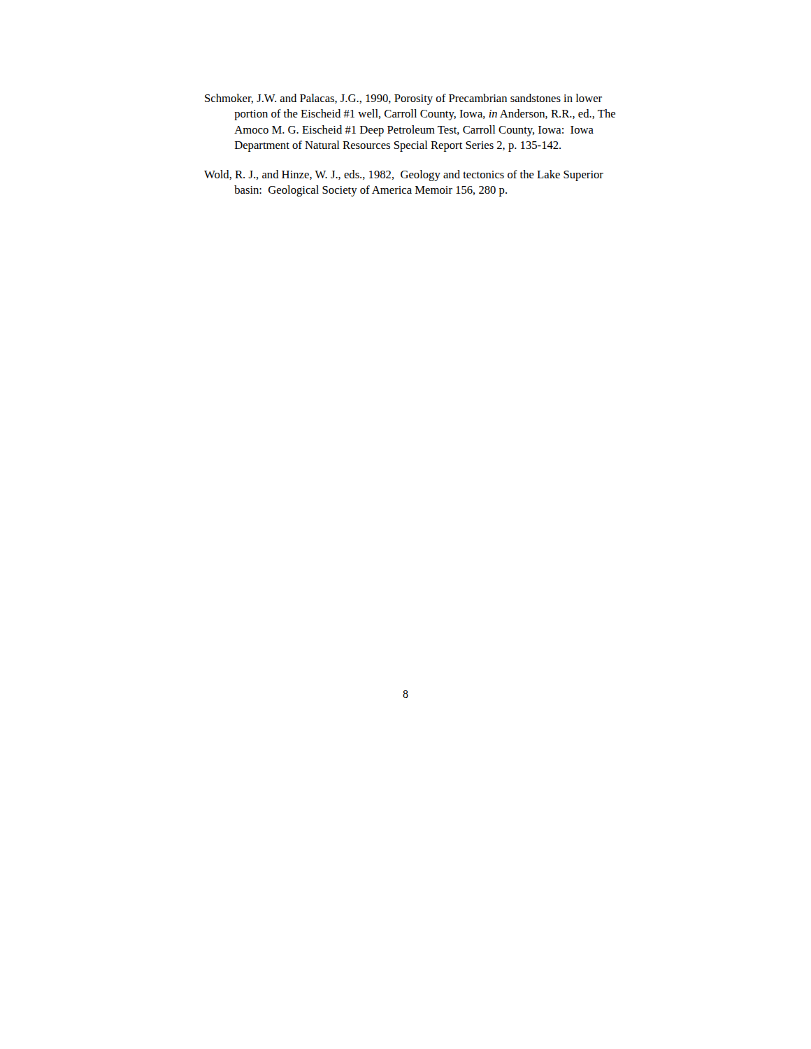Schmoker, J.W. and Palacas, J.G., 1990, Porosity of Precambrian sandstones in lower portion of the Eischeid #1 well, Carroll County, Iowa, in Anderson, R.R., ed., The Amoco M. G. Eischeid #1 Deep Petroleum Test, Carroll County, Iowa: Iowa Department of Natural Resources Special Report Series 2, p. 135-142.
Wold, R. J., and Hinze, W. J., eds., 1982, Geology and tectonics of the Lake Superior basin: Geological Society of America Memoir 156, 280 p.
8